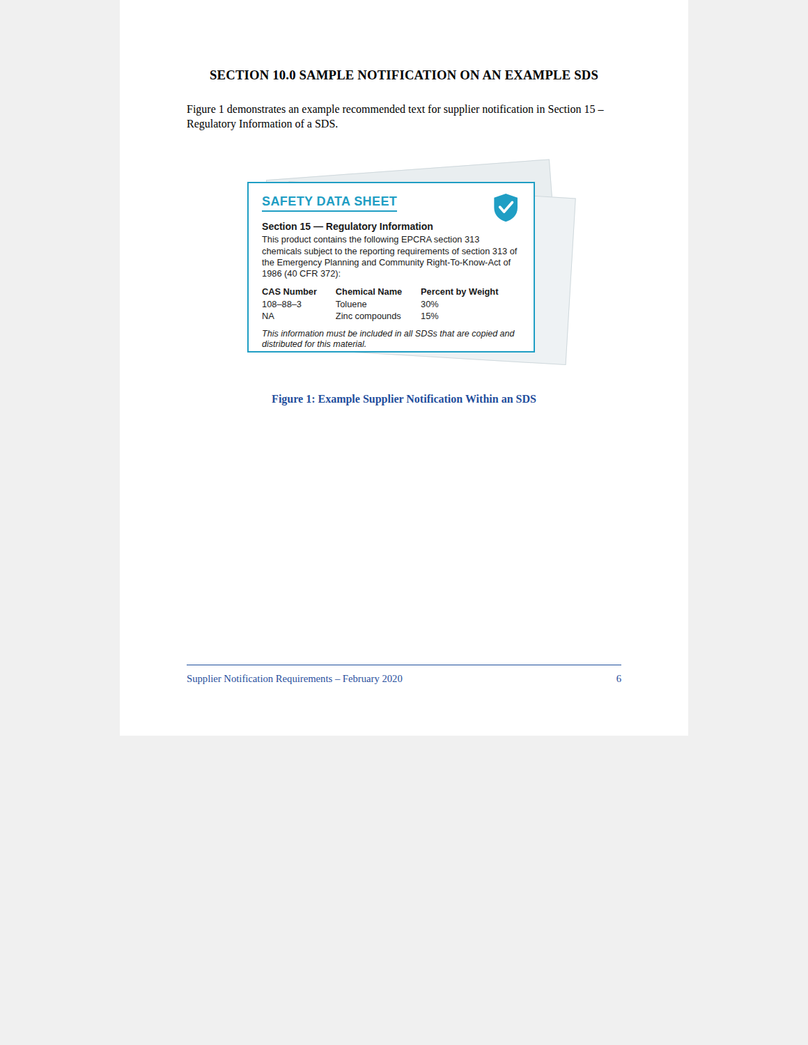SECTION 10.0 SAMPLE NOTIFICATION ON AN EXAMPLE SDS
Figure 1 demonstrates an example recommended text for supplier notification in Section 15 – Regulatory Information of a SDS.
SAFETY DATA SHEET
Section 15 — Regulatory Information
This product contains the following EPCRA section 313 chemicals subject to the reporting requirements of section 313 of the Emergency Planning and Community Right-To-Know-Act of 1986 (40 CFR 372):
| CAS Number | Chemical Name | Percent by Weight |
| --- | --- | --- |
| 108–88–3 | Toluene | 30% |
| NA | Zinc compounds | 15% |
This information must be included in all SDSs that are copied and distributed for this material.
Figure 1: Example Supplier Notification Within an SDS
Supplier Notification Requirements – February 2020
6